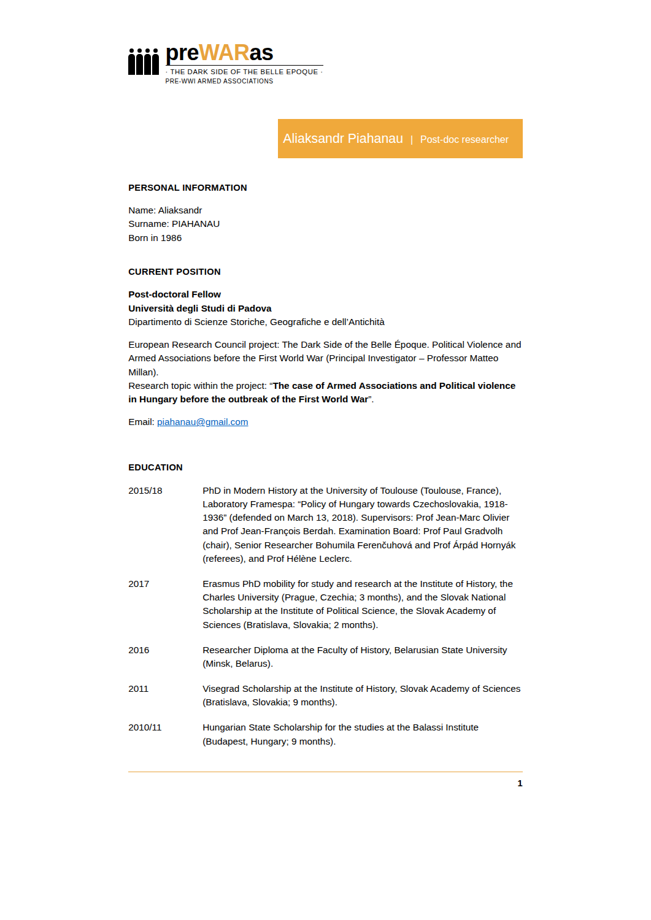preWARas
· The dark side of the belle epoque ·
Pre-WWI armed associations
Aliaksandr Piahanau | Post-doc researcher
Personal information
Name: Aliaksandr
Surname: PIAHANAU
Born in 1986
Current position
Post-doctoral Fellow
Università degli Studi di Padova
Dipartimento di Scienze Storiche, Geografiche e dell’Antichità
European Research Council project: The Dark Side of the Belle Époque. Political Violence and Armed Associations before the First World War (Principal Investigator – Professor Matteo Millan).
Research topic within the project: “The case of Armed Associations and Political violence in Hungary before the outbreak of the First World War”.
Email: piahanau@gmail.com
Education
| 2015/18 | PhD in Modern History at the University of Toulouse (Toulouse, France), Laboratory Framespa: “Policy of Hungary towards Czechoslovakia, 1918-1936” (defended on March 13, 2018). Supervisors: Prof Jean-Marc Olivier and Prof Jean-François Berdah. Examination Board: Prof Paul Gradvolh (chair), Senior Researcher Bohumila Ferenčuhová and Prof Árpád Hornyák (referees), and Prof Hélène Leclerc. |
| 2017 | Erasmus PhD mobility for study and research at the Institute of History, the Charles University (Prague, Czechia; 3 months), and the Slovak National Scholarship at the Institute of Political Science, the Slovak Academy of Sciences (Bratislava, Slovakia; 2 months). |
| 2016 | Researcher Diploma at the Faculty of History, Belarusian State University (Minsk, Belarus). |
| 2011 | Visegrad Scholarship at the Institute of History, Slovak Academy of Sciences (Bratislava, Slovakia; 9 months). |
| 2010/11 | Hungarian State Scholarship for the studies at the Balassi Institute (Budapest, Hungary; 9 months). |
1